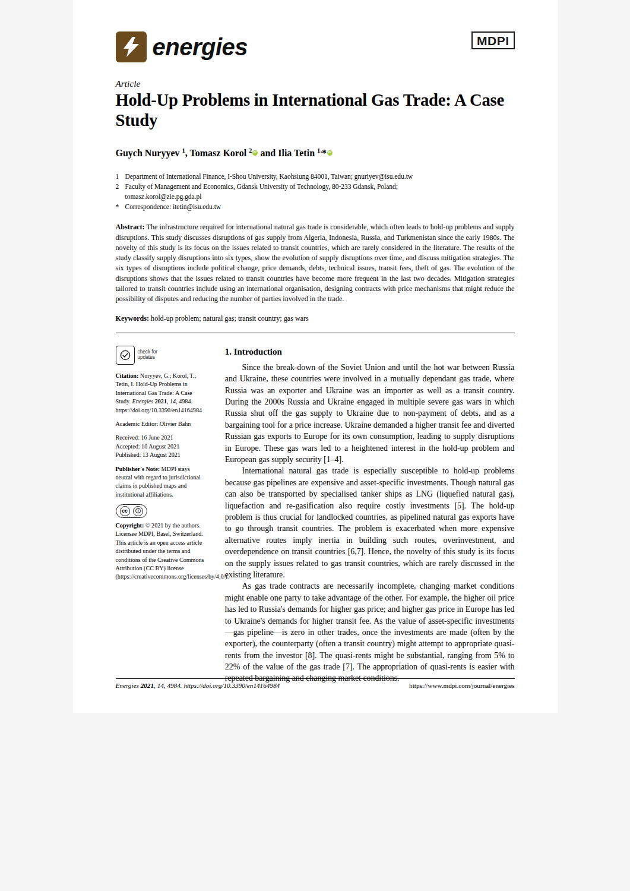energies
MDPI
Article
Hold-Up Problems in International Gas Trade: A Case Study
Guych Nuryyev 1, Tomasz Korol 2 and Ilia Tetin 1,*
1 Department of International Finance, I-Shou University, Kaohsiung 84001, Taiwan; gnuriyev@isu.edu.tw
2 Faculty of Management and Economics, Gdansk University of Technology, 80-233 Gdansk, Poland;
tomasz.korol@zie.pg.gda.pl
*Correspondence: itetin@isu.edu.tw
Abstract: The infrastructure required for international natural gas trade is considerable, which often leads to hold-up problems and supply disruptions. This study discusses disruptions of gas supply from Algeria, Indonesia, Russia, and Turkmenistan since the early 1980s. The novelty of this study is its focus on the issues related to transit countries, which are rarely considered in the literature. The results of the study classify supply disruptions into six types, show the evolution of supply disruptions over time, and discuss mitigation strategies. The six types of disruptions include political change, price demands, debts, technical issues, transit fees, theft of gas. The evolution of the disruptions shows that the issues related to transit countries have become more frequent in the last two decades. Mitigation strategies tailored to transit countries include using an international organisation, designing contracts with price mechanisms that might reduce the possibility of disputes and reducing the number of parties involved in the trade.
Keywords: hold-up problem; natural gas; transit country; gas wars
check for updates
Citation: Nuryyev, G.; Korol, T.; Tetin, I. Hold-Up Problems in International Gas Trade: A Case Study. Energies 2021, 14, 4984. https://doi.org/10.3390/en14164984
Academic Editor: Olivier Bahn
Received: 16 June 2021
Accepted: 10 August 2021
Published: 13 August 2021
Publisher's Note: MDPI stays neutral with regard to jurisdictional claims in published maps and institutional affiliations.
cc ⓘ
Copyright: © 2021 by the authors. Licensee MDPI, Basel, Switzerland. This article is an open access article distributed under the terms and conditions of the Creative Commons Attribution (CC BY) license (https://creativecommons.org/licenses/by/4.0/).
1. Introduction
Since the break-down of the Soviet Union and until the hot war between Russia and Ukraine, these countries were involved in a mutually dependant gas trade, where Russia was an exporter and Ukraine was an importer as well as a transit country. During the 2000s Russia and Ukraine engaged in multiple severe gas wars in which Russia shut off the gas supply to Ukraine due to non-payment of debts, and as a bargaining tool for a price increase. Ukraine demanded a higher transit fee and diverted Russian gas exports to Europe for its own consumption, leading to supply disruptions in Europe. These gas wars led to a heightened interest in the hold-up problem and European gas supply security [1–4].
International natural gas trade is especially susceptible to hold-up problems because gas pipelines are expensive and asset-specific investments. Though natural gas can also be transported by specialised tanker ships as LNG (liquefied natural gas), liquefaction and re-gasification also require costly investments [5]. The hold-up problem is thus crucial for landlocked countries, as pipelined natural gas exports have to go through transit countries. The problem is exacerbated when more expensive alternative routes imply inertia in building such routes, overinvestment, and overdependence on transit countries [6,7]. Hence, the novelty of this study is its focus on the supply issues related to gas transit countries, which are rarely discussed in the existing literature.
As gas trade contracts are necessarily incomplete, changing market conditions might enable one party to take advantage of the other. For example, the higher oil price has led to Russia's demands for higher gas price; and higher gas price in Europe has led to Ukraine's demands for higher transit fee. As the value of asset-specific investments—gas pipeline—is zero in other trades, once the investments are made (often by the exporter), the counterparty (often a transit country) might attempt to appropriate quasi-rents from the investor [8]. The quasi-rents might be substantial, ranging from 5% to 22% of the value of the gas trade [7]. The appropriation of quasi-rents is easier with repeated bargaining and changing market conditions.
Energies 2021, 14, 4984. https://doi.org/10.3390/en14164984
https://www.mdpi.com/journal/energies